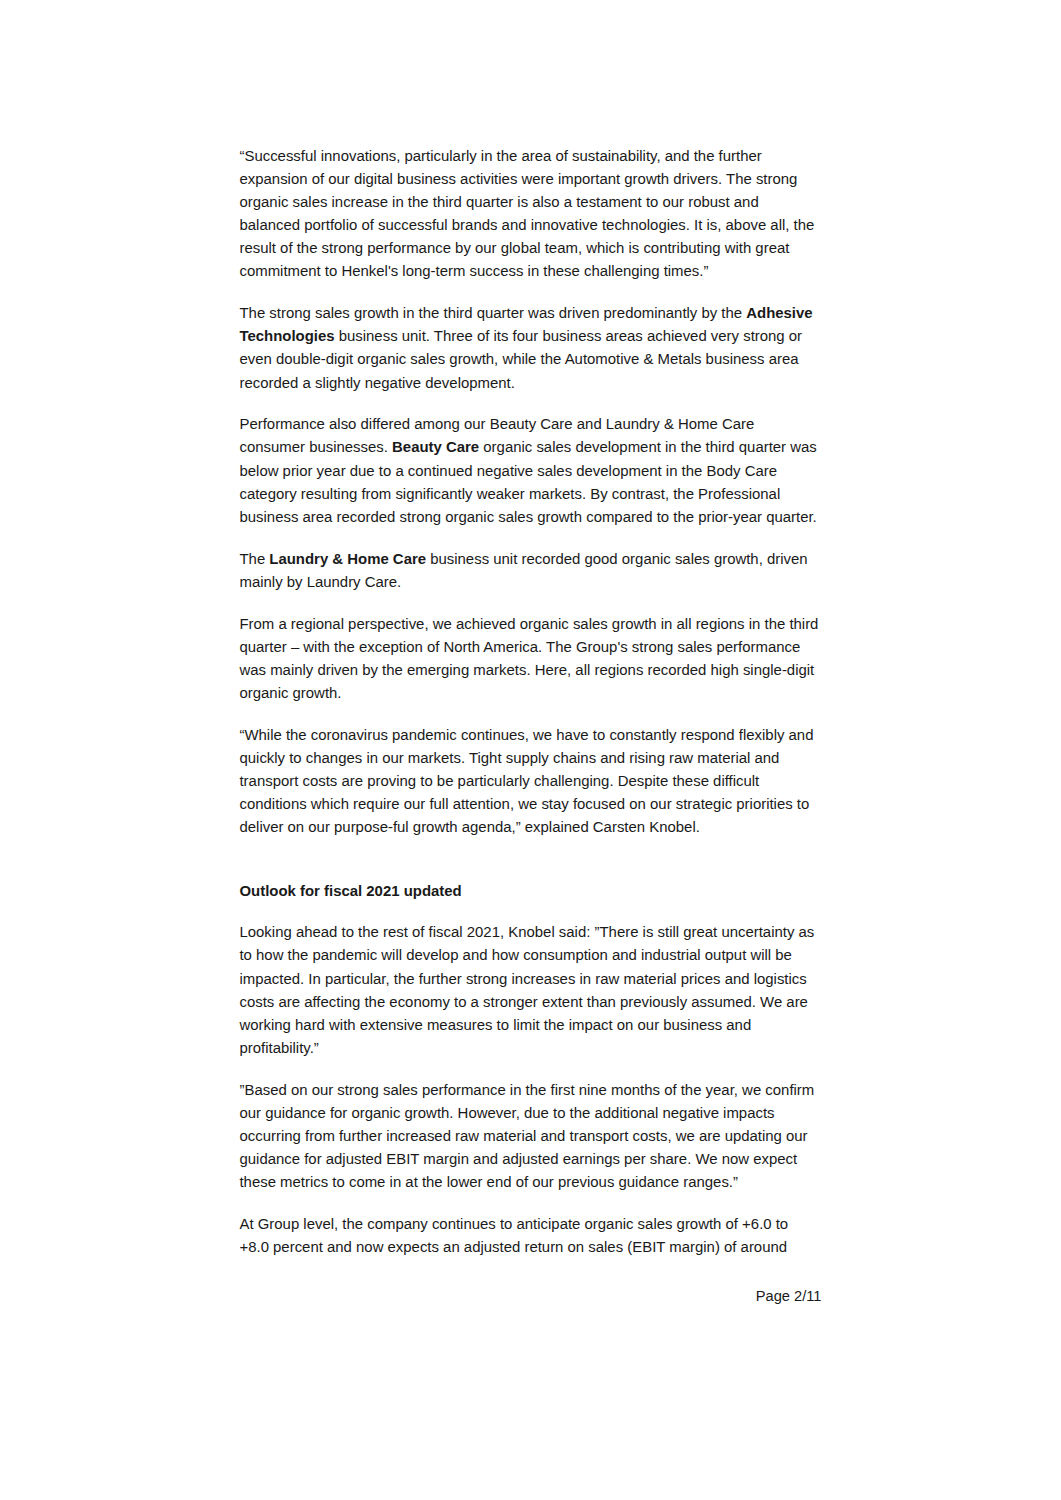“Successful innovations, particularly in the area of sustainability, and the further expansion of our digital business activities were important growth drivers. The strong organic sales increase in the third quarter is also a testament to our robust and balanced portfolio of successful brands and innovative technologies. It is, above all, the result of the strong performance by our global team, which is contributing with great commitment to Henkel's long-term success in these challenging times.”
The strong sales growth in the third quarter was driven predominantly by the Adhesive Technologies business unit. Three of its four business areas achieved very strong or even double-digit organic sales growth, while the Automotive & Metals business area recorded a slightly negative development.
Performance also differed among our Beauty Care and Laundry & Home Care consumer businesses. Beauty Care organic sales development in the third quarter was below prior year due to a continued negative sales development in the Body Care category resulting from significantly weaker markets. By contrast, the Professional business area recorded strong organic sales growth compared to the prior-year quarter.
The Laundry & Home Care business unit recorded good organic sales growth, driven mainly by Laundry Care.
From a regional perspective, we achieved organic sales growth in all regions in the third quarter – with the exception of North America. The Group's strong sales performance was mainly driven by the emerging markets. Here, all regions recorded high single-digit organic growth.
“While the coronavirus pandemic continues, we have to constantly respond flexibly and quickly to changes in our markets. Tight supply chains and rising raw material and transport costs are proving to be particularly challenging. Despite these difficult conditions which require our full attention, we stay focused on our strategic priorities to deliver on our purpose-ful growth agenda,” explained Carsten Knobel.
Outlook for fiscal 2021 updated
Looking ahead to the rest of fiscal 2021, Knobel said: ”There is still great uncertainty as to how the pandemic will develop and how consumption and industrial output will be impacted. In particular, the further strong increases in raw material prices and logistics costs are affecting the economy to a stronger extent than previously assumed. We are working hard with extensive measures to limit the impact on our business and profitability.”
”Based on our strong sales performance in the first nine months of the year, we confirm our guidance for organic growth. However, due to the additional negative impacts occurring from further increased raw material and transport costs, we are updating our guidance for adjusted EBIT margin and adjusted earnings per share. We now expect these metrics to come in at the lower end of our previous guidance ranges.”
At Group level, the company continues to anticipate organic sales growth of +6.0 to +8.0 percent and now expects an adjusted return on sales (EBIT margin) of around
Page 2/11